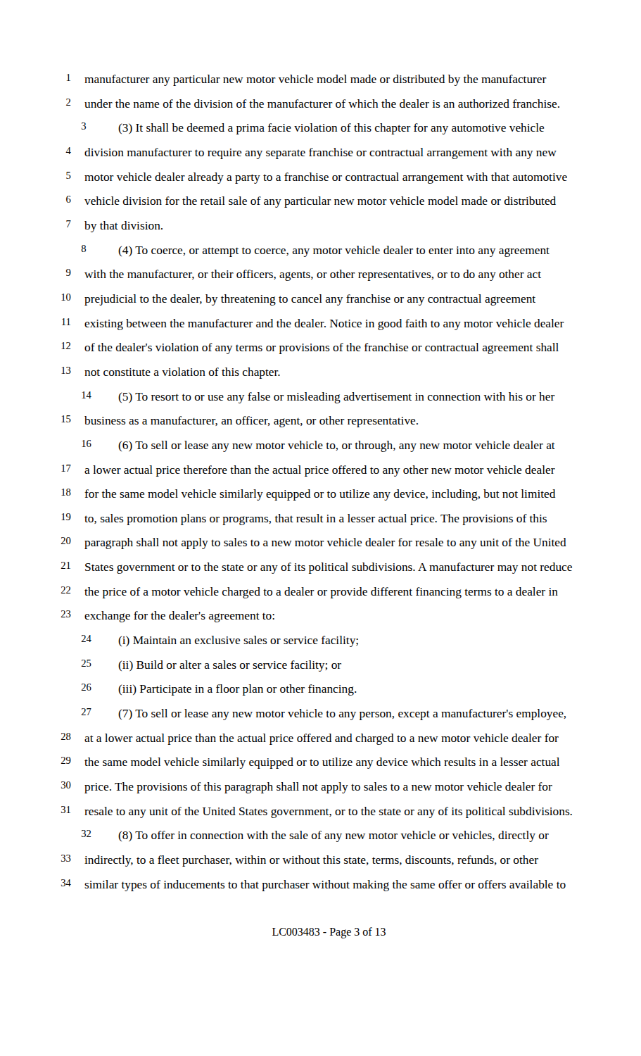manufacturer any particular new motor vehicle model made or distributed by the manufacturer
under the name of the division of the manufacturer of which the dealer is an authorized franchise.
(3) It shall be deemed a prima facie violation of this chapter for any automotive vehicle
division manufacturer to require any separate franchise or contractual arrangement with any new
motor vehicle dealer already a party to a franchise or contractual arrangement with that automotive
vehicle division for the retail sale of any particular new motor vehicle model made or distributed
by that division.
(4) To coerce, or attempt to coerce, any motor vehicle dealer to enter into any agreement
with the manufacturer, or their officers, agents, or other representatives, or to do any other act
prejudicial to the dealer, by threatening to cancel any franchise or any contractual agreement
existing between the manufacturer and the dealer. Notice in good faith to any motor vehicle dealer
of the dealer's violation of any terms or provisions of the franchise or contractual agreement shall
not constitute a violation of this chapter.
(5) To resort to or use any false or misleading advertisement in connection with his or her
business as a manufacturer, an officer, agent, or other representative.
(6) To sell or lease any new motor vehicle to, or through, any new motor vehicle dealer at
a lower actual price therefore than the actual price offered to any other new motor vehicle dealer
for the same model vehicle similarly equipped or to utilize any device, including, but not limited
to, sales promotion plans or programs, that result in a lesser actual price. The provisions of this
paragraph shall not apply to sales to a new motor vehicle dealer for resale to any unit of the United
States government or to the state or any of its political subdivisions. A manufacturer may not reduce
the price of a motor vehicle charged to a dealer or provide different financing terms to a dealer in
exchange for the dealer's agreement to:
(i) Maintain an exclusive sales or service facility;
(ii) Build or alter a sales or service facility; or
(iii) Participate in a floor plan or other financing.
(7) To sell or lease any new motor vehicle to any person, except a manufacturer's employee,
at a lower actual price than the actual price offered and charged to a new motor vehicle dealer for
the same model vehicle similarly equipped or to utilize any device which results in a lesser actual
price. The provisions of this paragraph shall not apply to sales to a new motor vehicle dealer for
resale to any unit of the United States government, or to the state or any of its political subdivisions.
(8) To offer in connection with the sale of any new motor vehicle or vehicles, directly or
indirectly, to a fleet purchaser, within or without this state, terms, discounts, refunds, or other
similar types of inducements to that purchaser without making the same offer or offers available to
LC003483 - Page 3 of 13